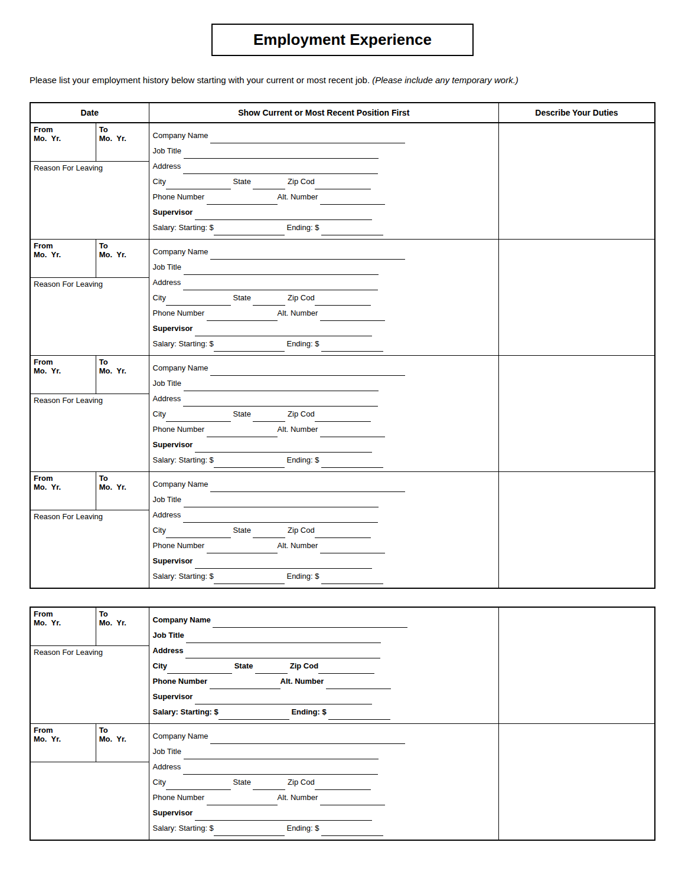Employment Experience
Please list your employment history below starting with your current or most recent job. (Please include any temporary work.)
| Date | Show Current or Most Recent Position First | Describe Your Duties |
| --- | --- | --- |
| / From Mo. Yr. / To Mo. Yr. / / Reason For Leaving / | Company Name Job Title Address City State Zip Cod Phone Number Alt. Number Supervisor Salary: Starting: $ Ending: $ | |
| / From Mo. Yr. / To Mo. Yr. / / Reason For Leaving / | Company Name Job Title Address City State Zip Cod Phone Number Alt. Number Supervisor Salary: Starting: $ Ending: $ | |
| / From Mo. Yr. / To Mo. Yr. / / Reason For Leaving / | Company Name Job Title Address City State Zip Cod Phone Number Alt. Number Supervisor Salary: Starting: $ Ending: $ | |
| / From Mo. Yr. / To Mo. Yr. / / Reason For Leaving / | Company Name Job Title Address City State Zip Cod Phone Number Alt. Number Supervisor Salary: Starting: $ Ending: $ | |
| / From Mo. Yr. / To Mo. Yr. / / Reason For Leaving / | Company Name Job Title Address City State Zip Cod Phone Number Alt. Number Supervisor Salary: Starting: $ Ending: $ | |
| / From Mo. Yr. / To Mo. Yr. / | Company Name Job Title Address City State Zip Cod Phone Number Alt. Number Supervisor Salary: Starting: $ Ending: $ | |